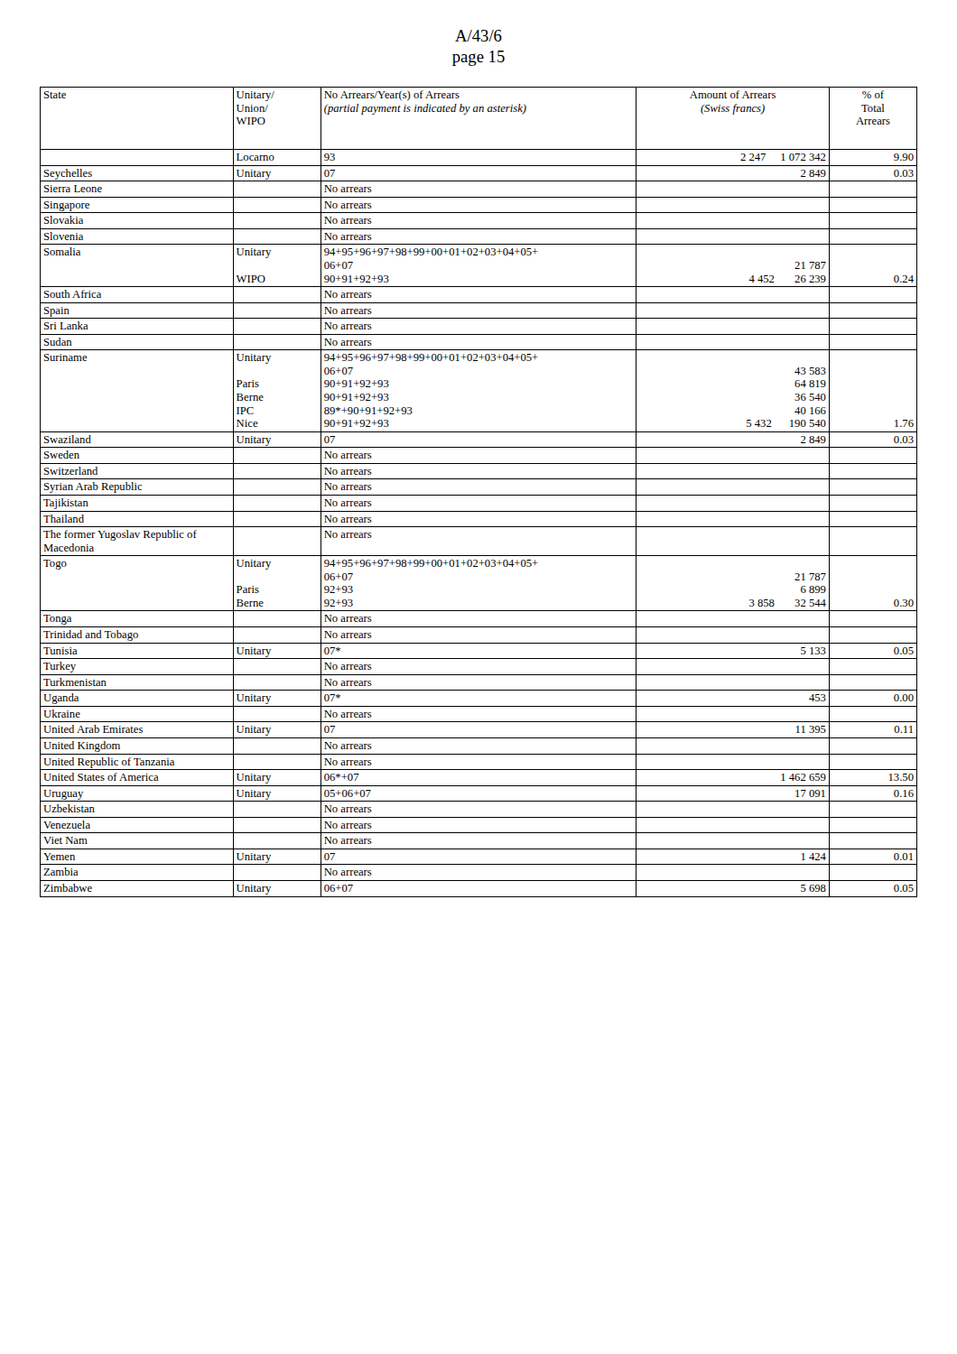A/43/6
page 15
| State | Unitary/ Union/ WIPO | No Arrears/Year(s) of Arrears (partial payment is indicated by an asterisk) | Amount of Arrears (Swiss francs) | % of Total Arrears |
| --- | --- | --- | --- | --- |
| | Locarno | 93 | 2 247 1 072 342 | 9.90 |
| Seychelles | Unitary | 07 | 2 849 | 0.03 |
| Sierra Leone | | No arrears | | |
| Singapore | | No arrears | | |
| Slovakia | | No arrears | | |
| Slovenia | | No arrears | | |
| Somalia | Unitary WIPO | 94+95+96+97+98+99+00+01+02+03+04+05+ 06+07 90+91+92+93 | 21 787 4 452 26 239 | 0.24 |
| South Africa | | No arrears | | |
| Spain | | No arrears | | |
| Sri Lanka | | No arrears | | |
| Sudan | | No arrears | | |
| Suriname | Unitary Paris Berne IPC Nice | 94+95+96+97+98+99+00+01+02+03+04+05+ 06+07 90+91+92+93 90+91+92+93 89*+90+91+92+93 90+91+92+93 | 43 583 64 819 36 540 40 166 5 432 190 540 | 1.76 |
| Swaziland | Unitary | 07 | 2 849 | 0.03 |
| Sweden | | No arrears | | |
| Switzerland | | No arrears | | |
| Syrian Arab Republic | | No arrears | | |
| Tajikistan | | No arrears | | |
| Thailand | | No arrears | | |
| The former Yugoslav Republic of Macedonia | | No arrears | | |
| Togo | Unitary Paris Berne | 94+95+96+97+98+99+00+01+02+03+04+05+ 06+07 92+93 92+93 | 21 787 6 899 3 858 32 544 | 0.30 |
| Tonga | | No arrears | | |
| Trinidad and Tobago | | No arrears | | |
| Tunisia | Unitary | 07* | 5 133 | 0.05 |
| Turkey | | No arrears | | |
| Turkmenistan | | No arrears | | |
| Uganda | Unitary | 07* | 453 | 0.00 |
| Ukraine | | No arrears | | |
| United Arab Emirates | Unitary | 07 | 11 395 | 0.11 |
| United Kingdom | | No arrears | | |
| United Republic of Tanzania | | No arrears | | |
| United States of America | Unitary | 06*+07 | 1 462 659 | 13.50 |
| Uruguay | Unitary | 05+06+07 | 17 091 | 0.16 |
| Uzbekistan | | No arrears | | |
| Venezuela | | No arrears | | |
| Viet Nam | | No arrears | | |
| Yemen | Unitary | 07 | 1 424 | 0.01 |
| Zambia | | No arrears | | |
| Zimbabwe | Unitary | 06+07 | 5 698 | 0.05 |